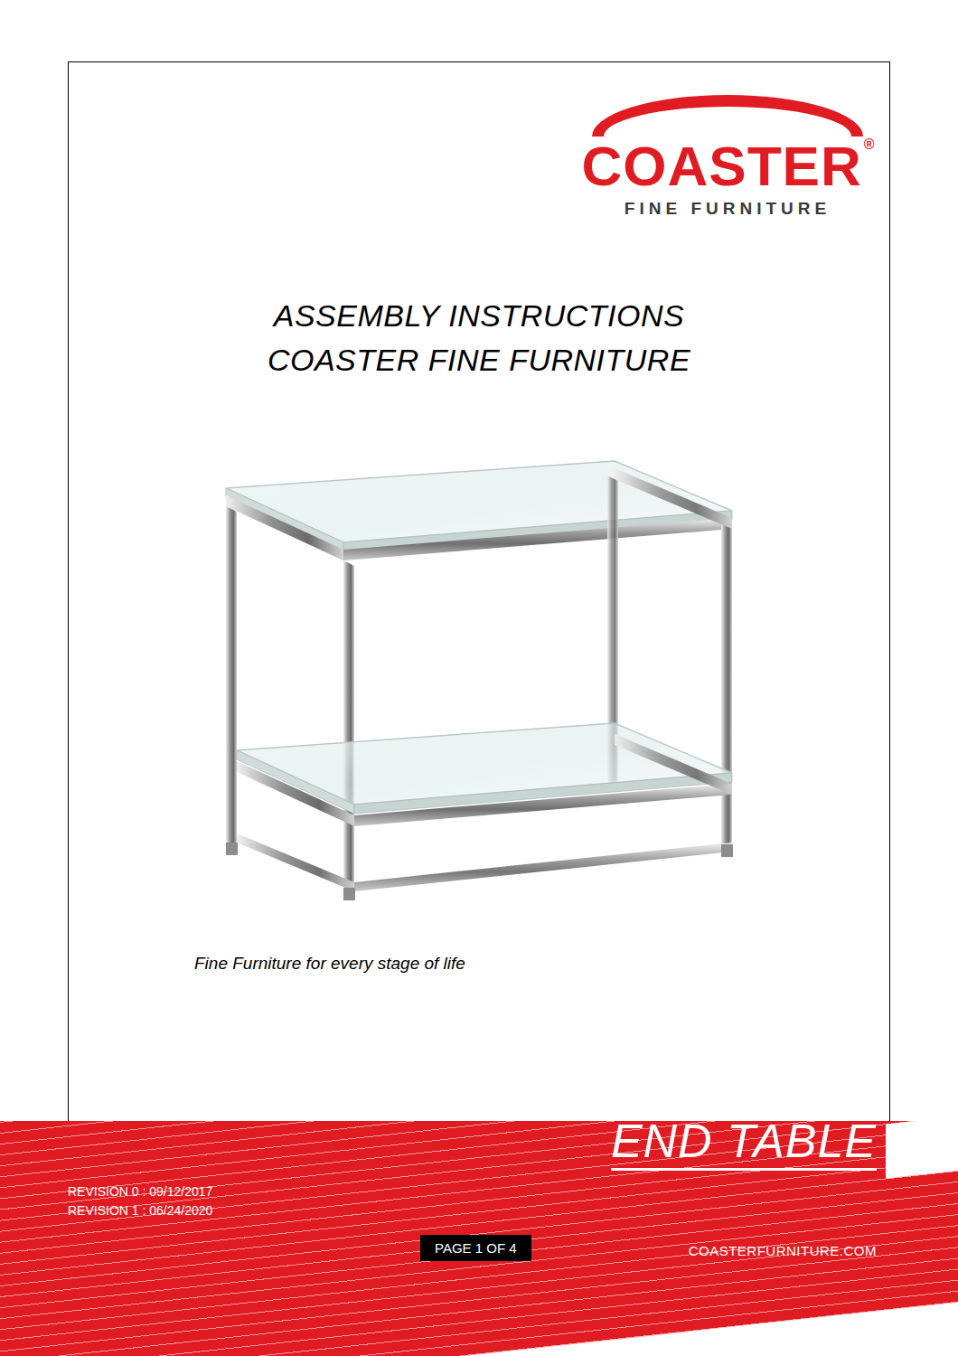COASTER®
FINE FURNITURE
ASSEMBLY INSTRUCTIONS
COASTER FINE FURNITURE
Fine Furniture for every stage of life
720227 END TABLE
REVISION 0 : 09/12/2017
REVISION 1 : 06/24/2020
PAGE 1 OF 4
COASTERFURNITURE.COM